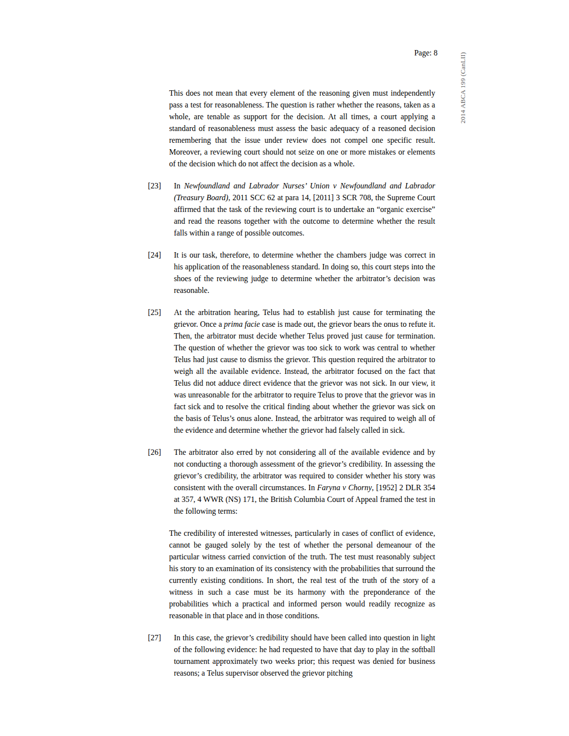Page: 8
2014 ABCA 199 (CanLII)
This does not mean that every element of the reasoning given must independently pass a test for reasonableness. The question is rather whether the reasons, taken as a whole, are tenable as support for the decision. At all times, a court applying a standard of reasonableness must assess the basic adequacy of a reasoned decision remembering that the issue under review does not compel one specific result. Moreover, a reviewing court should not seize on one or more mistakes or elements of the decision which do not affect the decision as a whole.
[23] In Newfoundland and Labrador Nurses’ Union v Newfoundland and Labrador (Treasury Board), 2011 SCC 62 at para 14, [2011] 3 SCR 708, the Supreme Court affirmed that the task of the reviewing court is to undertake an “organic exercise” and read the reasons together with the outcome to determine whether the result falls within a range of possible outcomes.
[24] It is our task, therefore, to determine whether the chambers judge was correct in his application of the reasonableness standard. In doing so, this court steps into the shoes of the reviewing judge to determine whether the arbitrator’s decision was reasonable.
[25] At the arbitration hearing, Telus had to establish just cause for terminating the grievor. Once a prima facie case is made out, the grievor bears the onus to refute it. Then, the arbitrator must decide whether Telus proved just cause for termination. The question of whether the grievor was too sick to work was central to whether Telus had just cause to dismiss the grievor. This question required the arbitrator to weigh all the available evidence. Instead, the arbitrator focused on the fact that Telus did not adduce direct evidence that the grievor was not sick. In our view, it was unreasonable for the arbitrator to require Telus to prove that the grievor was in fact sick and to resolve the critical finding about whether the grievor was sick on the basis of Telus’s onus alone. Instead, the arbitrator was required to weigh all of the evidence and determine whether the grievor had falsely called in sick.
[26] The arbitrator also erred by not considering all of the available evidence and by not conducting a thorough assessment of the grievor’s credibility. In assessing the grievor’s credibility, the arbitrator was required to consider whether his story was consistent with the overall circumstances. In Faryna v Chorny, [1952] 2 DLR 354 at 357, 4 WWR (NS) 171, the British Columbia Court of Appeal framed the test in the following terms:
The credibility of interested witnesses, particularly in cases of conflict of evidence, cannot be gauged solely by the test of whether the personal demeanour of the particular witness carried conviction of the truth. The test must reasonably subject his story to an examination of its consistency with the probabilities that surround the currently existing conditions. In short, the real test of the truth of the story of a witness in such a case must be its harmony with the preponderance of the probabilities which a practical and informed person would readily recognize as reasonable in that place and in those conditions.
[27] In this case, the grievor’s credibility should have been called into question in light of the following evidence: he had requested to have that day to play in the softball tournament approximately two weeks prior; this request was denied for business reasons; a Telus supervisor observed the grievor pitching